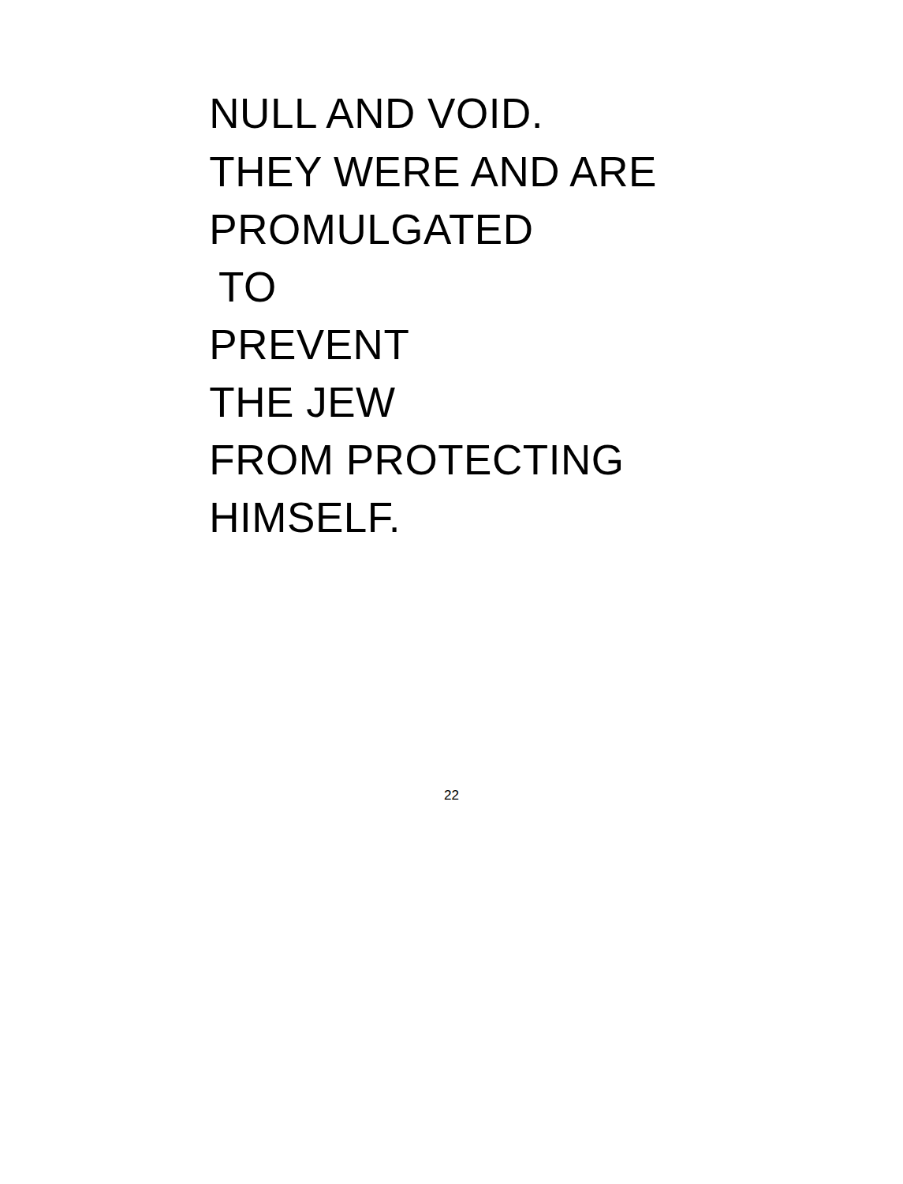NULL AND VOID.
THEY WERE AND ARE
PROMULGATED
TO
PREVENT
THE JEW
FROM PROTECTING
HIMSELF.
22